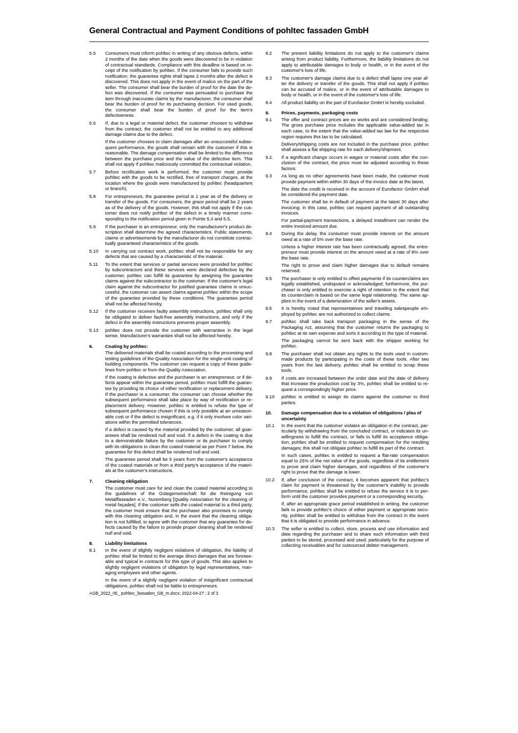General Contractual and Payment Conditions of pohltec fassaden GmbH
5.5
Consumers must inform pohltec in writing of any obvious defects, within 2 months of the date when the goods were discovered to be in violation of contractual standards. Compliance with this deadline is based on receipt of the notification by pohltec. If the consumer fails to provide such notification, the guarantee rights shall lapse 2 months after the defect is discovered. This does not apply in the event of malice on the part of the seller. The consumer shall bear the burden of proof for the date the defect was discovered. If the consumer was persuaded to purchase the item through inaccurate claims by the manufacturer, the consumer shall bear the burden of proof for its purchasing decision. For used goods, the consumer shall bear the burden of proof for the item's defectiveness.
5.6
If, due to a legal or material defect, the customer chooses to withdraw from the contract, the customer shall not be entitled to any additional damage claims due to the defect.
If the customer chooses to claim damages after an unsuccessful subsequent performance, the goods shall remain with the customer if this is reasonable. The damage compensation shall be limited to the difference between the purchase price and the value of the defective item. This shall not apply if pohltec maliciously committed the contractual violation.
5.7
Before rectification work is performed, the customer must provide pohltec with the goods to be rectified, free of transport charges, at the location where the goods were manufactured by pohltec (headquarters or branch).
5.8
For entrepreneurs, the guarantee period is 1 year as of the delivery or transfer of the goods. For consumers, the grace period shall be 2 years as of the delivery of the goods. However, this shall not apply if the customer does not notify pohltec of the defect in a timely manner corresponding to the notification period given in Points 5.4 and 5.5.
5.9
If the purchaser is an entrepreneur, only the manufacturer's product description shall determine the agreed characteristics. Public statements, claims or advertisements by the manufacturer do not constitute contractually guaranteed characteristics of the goods.
5.10
In carrying out contract work, pohltec shall not be responsible for any defects that are caused by a characteristic of the material.
5.11
To the extent that services or partial services were provided for pohltec by subcontractors and these services were declared defective by the customer, pohltec can fulfill its guarantee by assigning the guarantee claims against the subcontractor to the customer. If the customer's legal claim against the subcontractor for justified guarantee claims is unsuccessful, the customer can assert claims against pohltec within the scope of the guarantee provided by these conditions. The guarantee period shall not be affected hereby.
5.12
If the customer receives faulty assembly instructions, pohltec shall only be obligated to deliver fault-free assembly instructions, and only if the defect in the assembly instructions prevents proper assembly.
5.13
pohltec does not provide the customer with warranties in the legal sense. Manufacturer's warranties shall not be affected hereby.
6.
Coating by pohltec:
The delivered materials shall be coated according to the processing and testing guidelines of the Quality Association for the single-unit coating of building components. The customer can request a copy of these guidelines from pohltec or from the Quality Association.
If the coating is defective and the purchaser is an entrepreneur, or if defects appear within the guarantee period, pohltec must fulfill the guarantee by providing its choice of either rectification or replacement delivery. If the purchaser is a consumer, the consumer can choose whether the subsequent performance shall take place by way of rectification or replacement delivery. However, pohltec is entitled to refuse the type of subsequent performance chosen if this is only possible at an unreasonable cost or if the defect is insignificant, e.g. if it only involves color variations within the permitted tolerances.
If a defect is caused by the material provided by the customer, all guarantees shall be rendered null and void. If a defect in the coating is due to a demonstrable failure by the customer or its purchaser to comply with its obligations to clean the coated material as per Point 7 below, the guarantee for this defect shall be rendered null and void.
The guarantee period shall be 5 years from the customer's acceptance of the coated materials or from a third party's acceptance of the materials at the customer's instructions.
7.
Cleaning obligation
The customer must care for and clean the coated material according to the guidelines of the Gütegemeinschaft für die Reinigung von Metallfassaden e.V., Nuremberg [Quality Association for the cleaning of metal façades]. If the customer sells the coated material to a third party, the customer must ensure that the purchaser also promises to comply with this cleaning obligation and, in the event that the cleaning obligation is not fulfilled, to agree with the customer that any guarantee for defects caused by the failure to provide proper cleaning shall be rendered null and void.
8.
Liability limitations
8.1
In the event of slightly negligent violations of obligation, the liability of pohltec shall be limited to the average direct damages that are foreseeable and typical in contracts for this type of goods. This also applies to slightly negligent violations of obligation by legal representatives, managing employees and other agents.
In the event of a slightly negligent violation of insignificant contractual obligations, pohltec shall not be liable to entrepreneurs.
8.2
The present liability limitations do not apply to the customer's claims arising from product liability. Furthermore, the liability limitations do not apply to attributable damages to body or health, or in the event of the customer's loss of life.
8.3
The customer's damage claims due to a defect shall lapse one year after the delivery or transfer of the goods. This shall not apply if pohltec can be accused of malice, or in the event of attributable damages to body or health, or in the event of the customer's loss of life.
8.4
All product liability on the part of Eurofactor GmbH is hereby excluded.
9.
Prices, payments, packaging costs
9.1
The offer and contract prices are ex works and are considered binding. The gross purchase price includes the applicable value-added tax in each case, to the extent that the value-added tax law for the respective region requires this tax to be calculated.
Delivery/shipping costs are not included in the purchase price. pohltec shall assess a flat shipping rate for each delivery/shipment.
9.2.
If a significant change occurs in wages or material costs after the conclusion of the contract, the price must be adjusted according to these factors.
9.3
As long as no other agreements have been made, the customer must provide payment within within 30 days of the invoice date at the latest.
The date the credit is received in the account of Eurofactor GmbH shall be considered the payment date.
The customer shall be in default of payment at the latest 30 days after invoicing; in this case, pohltec can request payment of all outstanding invoices.
For partial-payment transactions, a delayed installment can render the entire invoiced amount due.
9.4
During the delay, the consumer must provide interest on the amount owed at a rate of 5% over the base rate.
Unless a higher interest rate has been contractually agreed, the entrepreneur must provide interest on the amount owed at a rate of 8% over the base rate.
The right to prove and claim higher damages due to default remains reserved.
9.5
The purchaser is only entitled to offset payments if its counterclaims are legally established, undisputed or acknowledged; furthermore, the purchaser is only entitled to exercise a right of retention to the extent that its counterclaim is based on the same legal relationship. The same applies in the event of a deterioration of the seller's assets.
9.6
It is hereby noted that representatives and traveling salespeople employed by pohltec are not authorized to collect claims.
9.7
pohltec shall take back transport packaging in the sense of the Packaging Act, assuming that the customer returns the packaging to pohltec at its own expense and sorts it according to the type of material.
The packaging cannot be sent back with the shipper working for pohltec.
9.8
The purchaser shall not obtain any rights to the tools used in custom-made products by participating in the costs of these tools. After two years from the last delivery, pohltec shall be entitled to scrap these tools.
9.9
If costs are increased between the order date and the date of delivery that increase the production cost by 3%, pohltec shall be entitled to request a correspondingly higher price.
9.10
pohltec is entitled to assign its claims against the customer to third parties.
10.
Damage compensation due to a violation of obligations / plea of uncertainty
10.1
In the event that the customer violates an obligation in the contract, particularly by withdrawing from the concluded contract, or indicates its unwillingness to fulfill the contract, or fails to fulfill its acceptance obligation, pohltec shall be entitled to request compensation for the resulting damages; this shall not obligate pohltec to fulfill its part of the contract.
In such cases, pohltec is entitled to request a flat-rate compensation equal to 25% of the net value of the goods, regardless of its entitlement to prove and claim higher damages, and regardless of the customer's right to prove that the damage is lower.
10.2
If, after conclusion of the contract, it becomes apparent that pohltec's claim for payment is threatened by the customer's inability to provide performance, pohltec shall be entitled to refuse the service it is to perform until the customer provides payment or a corresponding security.
If, after an appropriate grace period established in writing, the customer fails to provide pohltec's choice of either payment or appropriate security, pohltec shall be entitled to withdraw from the contract in the event that it is obligated to provide performance in advance.
10.3
The seller is entitled to collect, store, process and use information and data regarding the purchaser and to share such information with third parties to be stored, processed and used, particularly for the purpose of collecting receivables and for outsourced debtor management.
AGB_2022_05_ pohltec_fassaden_GB_m.docx; 2022-04-27 ; 2 of 3